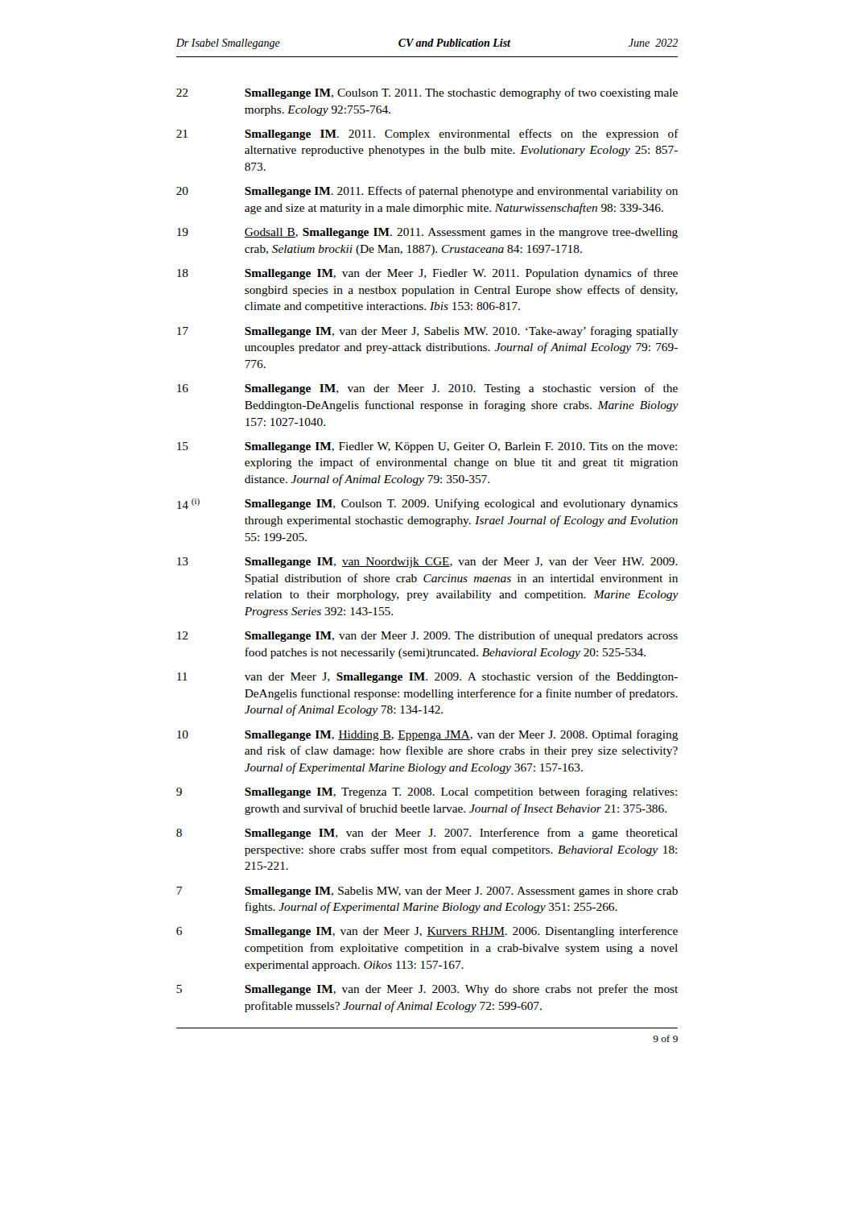Dr Isabel Smallegange CV and Publication List June 2022
22 Smallegange IM, Coulson T. 2011. The stochastic demography of two coexisting male morphs. Ecology 92:755-764.
21 Smallegange IM. 2011. Complex environmental effects on the expression of alternative reproductive phenotypes in the bulb mite. Evolutionary Ecology 25: 857-873.
20 Smallegange IM. 2011. Effects of paternal phenotype and environmental variability on age and size at maturity in a male dimorphic mite. Naturwissenschaften 98: 339-346.
19 Godsall B, Smallegange IM. 2011. Assessment games in the mangrove tree-dwelling crab, Selatium brockii (De Man, 1887). Crustaceana 84: 1697-1718.
18 Smallegange IM, van der Meer J, Fiedler W. 2011. Population dynamics of three songbird species in a nestbox population in Central Europe show effects of density, climate and competitive interactions. Ibis 153: 806-817.
17 Smallegange IM, van der Meer J, Sabelis MW. 2010. ‘Take-away’ foraging spatially uncouples predator and prey-attack distributions. Journal of Animal Ecology 79: 769-776.
16 Smallegange IM, van der Meer J. 2010. Testing a stochastic version of the Beddington-DeAngelis functional response in foraging shore crabs. Marine Biology 157: 1027-1040.
15 Smallegange IM, Fiedler W, Köppen U, Geiter O, Barlein F. 2010. Tits on the move: exploring the impact of environmental change on blue tit and great tit migration distance. Journal of Animal Ecology 79: 350-357.
14 (i) Smallegange IM, Coulson T. 2009. Unifying ecological and evolutionary dynamics through experimental stochastic demography. Israel Journal of Ecology and Evolution 55: 199-205.
13 Smallegange IM, van Noordwijk CGE, van der Meer J, van der Veer HW. 2009. Spatial distribution of shore crab Carcinus maenas in an intertidal environment in relation to their morphology, prey availability and competition. Marine Ecology Progress Series 392: 143-155.
12 Smallegange IM, van der Meer J. 2009. The distribution of unequal predators across food patches is not necessarily (semi)truncated. Behavioral Ecology 20: 525-534.
11 van der Meer J, Smallegange IM. 2009. A stochastic version of the Beddington-DeAngelis functional response: modelling interference for a finite number of predators. Journal of Animal Ecology 78: 134-142.
10 Smallegange IM, Hidding B, Eppenga JMA, van der Meer J. 2008. Optimal foraging and risk of claw damage: how flexible are shore crabs in their prey size selectivity? Journal of Experimental Marine Biology and Ecology 367: 157-163.
9 Smallegange IM, Tregenza T. 2008. Local competition between foraging relatives: growth and survival of bruchid beetle larvae. Journal of Insect Behavior 21: 375-386.
8 Smallegange IM, van der Meer J. 2007. Interference from a game theoretical perspective: shore crabs suffer most from equal competitors. Behavioral Ecology 18: 215-221.
7 Smallegange IM, Sabelis MW, van der Meer J. 2007. Assessment games in shore crab fights. Journal of Experimental Marine Biology and Ecology 351: 255-266.
6 Smallegange IM, van der Meer J, Kurvers RHJM. 2006. Disentangling interference competition from exploitative competition in a crab-bivalve system using a novel experimental approach. Oikos 113: 157-167.
5 Smallegange IM, van der Meer J. 2003. Why do shore crabs not prefer the most profitable mussels? Journal of Animal Ecology 72: 599-607.
9 of 9